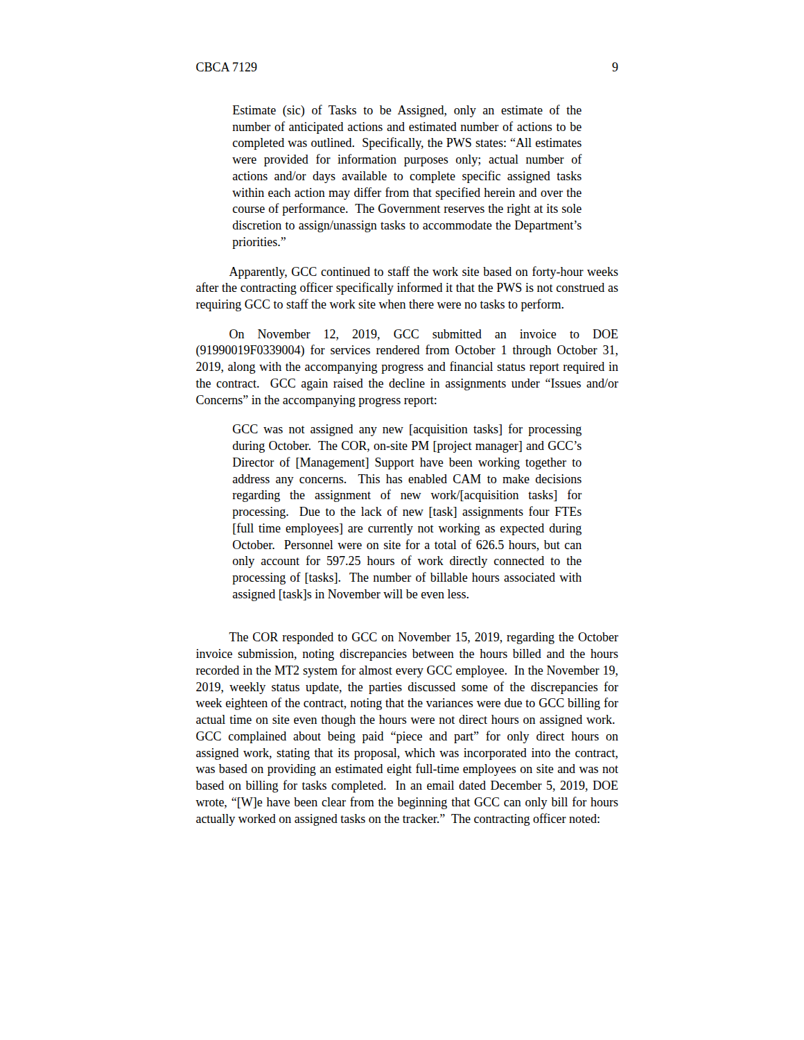CBCA 7129
9
Estimate (sic) of Tasks to be Assigned, only an estimate of the number of anticipated actions and estimated number of actions to be completed was outlined. Specifically, the PWS states: “All estimates were provided for information purposes only; actual number of actions and/or days available to complete specific assigned tasks within each action may differ from that specified herein and over the course of performance. The Government reserves the right at its sole discretion to assign/unassign tasks to accommodate the Department’s priorities.”
Apparently, GCC continued to staff the work site based on forty-hour weeks after the contracting officer specifically informed it that the PWS is not construed as requiring GCC to staff the work site when there were no tasks to perform.
On November 12, 2019, GCC submitted an invoice to DOE (91990019F0339004) for services rendered from October 1 through October 31, 2019, along with the accompanying progress and financial status report required in the contract. GCC again raised the decline in assignments under “Issues and/or Concerns” in the accompanying progress report:
GCC was not assigned any new [acquisition tasks] for processing during October. The COR, on-site PM [project manager] and GCC’s Director of [Management] Support have been working together to address any concerns. This has enabled CAM to make decisions regarding the assignment of new work/[acquisition tasks] for processing. Due to the lack of new [task] assignments four FTEs [full time employees] are currently not working as expected during October. Personnel were on site for a total of 626.5 hours, but can only account for 597.25 hours of work directly connected to the processing of [tasks]. The number of billable hours associated with assigned [task]s in November will be even less.
The COR responded to GCC on November 15, 2019, regarding the October invoice submission, noting discrepancies between the hours billed and the hours recorded in the MT2 system for almost every GCC employee. In the November 19, 2019, weekly status update, the parties discussed some of the discrepancies for week eighteen of the contract, noting that the variances were due to GCC billing for actual time on site even though the hours were not direct hours on assigned work. GCC complained about being paid “piece and part” for only direct hours on assigned work, stating that its proposal, which was incorporated into the contract, was based on providing an estimated eight full-time employees on site and was not based on billing for tasks completed. In an email dated December 5, 2019, DOE wrote, “[W]e have been clear from the beginning that GCC can only bill for hours actually worked on assigned tasks on the tracker.” The contracting officer noted: